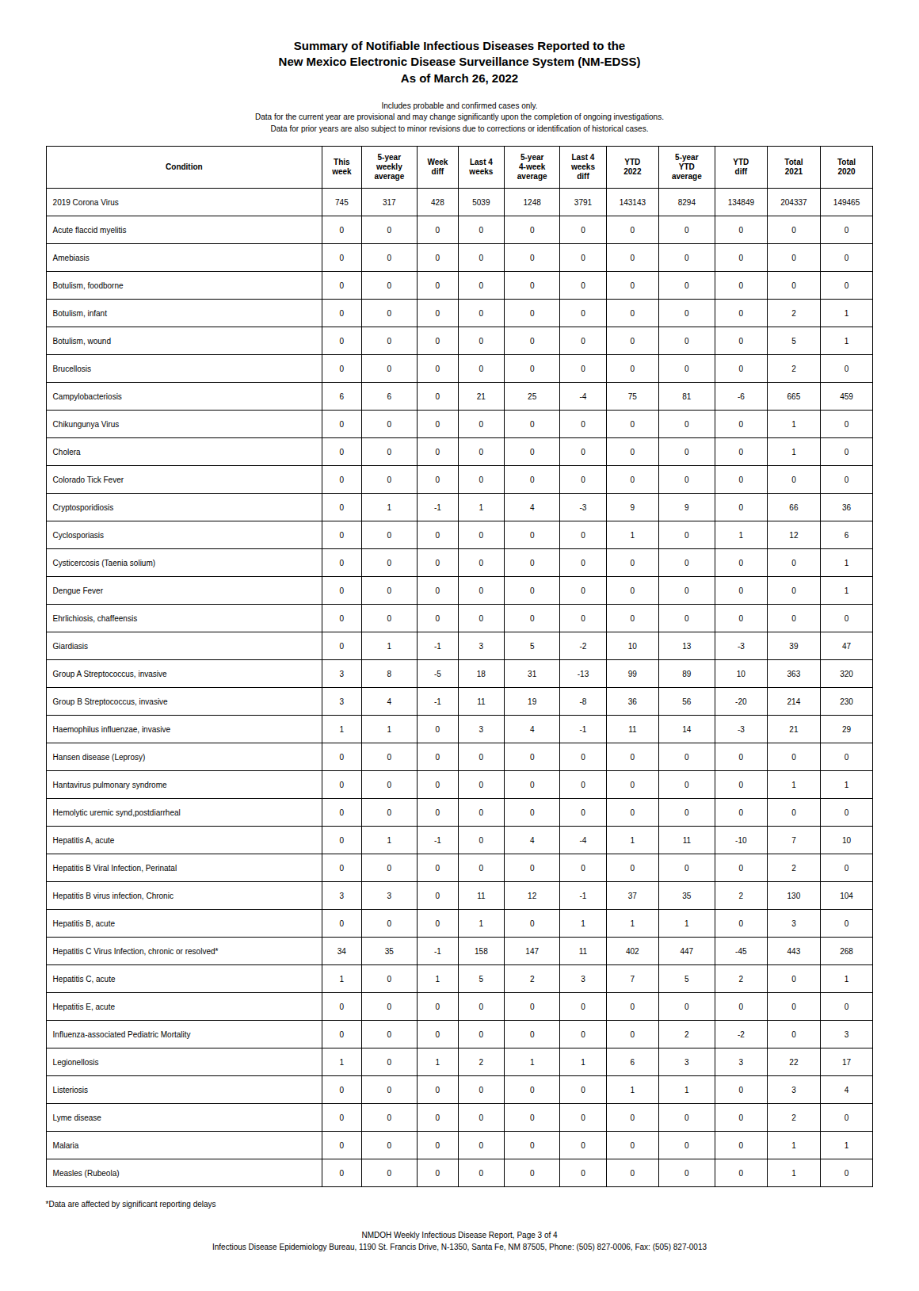Summary of Notifiable Infectious Diseases Reported to the
New Mexico Electronic Disease Surveillance System (NM-EDSS)
As of March 26, 2022
Includes probable and confirmed cases only.
Data for the current year are provisional and may change significantly upon the completion of ongoing investigations.
Data for prior years are also subject to minor revisions due to corrections or identification of historical cases.
Notifiable infectious disease counts
| Condition | This week | 5-year weekly average | Week diff | Last 4 weeks | 5-year 4-week average | Last 4 weeks diff | YTD 2022 | 5-year YTD average | YTD diff | Total 2021 | Total 2020 |
| --- | --- | --- | --- | --- | --- | --- | --- | --- | --- | --- | --- |
| 2019 Corona Virus | 745 | 317 | 428 | 5039 | 1248 | 3791 | 143143 | 8294 | 134849 | 204337 | 149465 |
| Acute flaccid myelitis | 0 | 0 | 0 | 0 | 0 | 0 | 0 | 0 | 0 | 0 | 0 |
| Amebiasis | 0 | 0 | 0 | 0 | 0 | 0 | 0 | 0 | 0 | 0 | 0 |
| Botulism, foodborne | 0 | 0 | 0 | 0 | 0 | 0 | 0 | 0 | 0 | 0 | 0 |
| Botulism, infant | 0 | 0 | 0 | 0 | 0 | 0 | 0 | 0 | 0 | 2 | 1 |
| Botulism, wound | 0 | 0 | 0 | 0 | 0 | 0 | 0 | 0 | 0 | 5 | 1 |
| Brucellosis | 0 | 0 | 0 | 0 | 0 | 0 | 0 | 0 | 0 | 2 | 0 |
| Campylobacteriosis | 6 | 6 | 0 | 21 | 25 | -4 | 75 | 81 | -6 | 665 | 459 |
| Chikungunya Virus | 0 | 0 | 0 | 0 | 0 | 0 | 0 | 0 | 0 | 1 | 0 |
| Cholera | 0 | 0 | 0 | 0 | 0 | 0 | 0 | 0 | 0 | 1 | 0 |
| Colorado Tick Fever | 0 | 0 | 0 | 0 | 0 | 0 | 0 | 0 | 0 | 0 | 0 |
| Cryptosporidiosis | 0 | 1 | -1 | 1 | 4 | -3 | 9 | 9 | 0 | 66 | 36 |
| Cyclosporiasis | 0 | 0 | 0 | 0 | 0 | 0 | 1 | 0 | 1 | 12 | 6 |
| Cysticercosis (Taenia solium) | 0 | 0 | 0 | 0 | 0 | 0 | 0 | 0 | 0 | 0 | 1 |
| Dengue Fever | 0 | 0 | 0 | 0 | 0 | 0 | 0 | 0 | 0 | 0 | 1 |
| Ehrlichiosis, chaffeensis | 0 | 0 | 0 | 0 | 0 | 0 | 0 | 0 | 0 | 0 | 0 |
| Giardiasis | 0 | 1 | -1 | 3 | 5 | -2 | 10 | 13 | -3 | 39 | 47 |
| Group A Streptococcus, invasive | 3 | 8 | -5 | 18 | 31 | -13 | 99 | 89 | 10 | 363 | 320 |
| Group B Streptococcus, invasive | 3 | 4 | -1 | 11 | 19 | -8 | 36 | 56 | -20 | 214 | 230 |
| Haemophilus influenzae, invasive | 1 | 1 | 0 | 3 | 4 | -1 | 11 | 14 | -3 | 21 | 29 |
| Hansen disease (Leprosy) | 0 | 0 | 0 | 0 | 0 | 0 | 0 | 0 | 0 | 0 | 0 |
| Hantavirus pulmonary syndrome | 0 | 0 | 0 | 0 | 0 | 0 | 0 | 0 | 0 | 1 | 1 |
| Hemolytic uremic synd,postdiarrheal | 0 | 0 | 0 | 0 | 0 | 0 | 0 | 0 | 0 | 0 | 0 |
| Hepatitis A, acute | 0 | 1 | -1 | 0 | 4 | -4 | 1 | 11 | -10 | 7 | 10 |
| Hepatitis B Viral Infection, Perinatal | 0 | 0 | 0 | 0 | 0 | 0 | 0 | 0 | 0 | 2 | 0 |
| Hepatitis B virus infection, Chronic | 3 | 3 | 0 | 11 | 12 | -1 | 37 | 35 | 2 | 130 | 104 |
| Hepatitis B, acute | 0 | 0 | 0 | 1 | 0 | 1 | 1 | 1 | 0 | 3 | 0 |
| Hepatitis C Virus Infection, chronic or resolved* | 34 | 35 | -1 | 158 | 147 | 11 | 402 | 447 | -45 | 443 | 268 |
| Hepatitis C, acute | 1 | 0 | 1 | 5 | 2 | 3 | 7 | 5 | 2 | 0 | 1 |
| Hepatitis E, acute | 0 | 0 | 0 | 0 | 0 | 0 | 0 | 0 | 0 | 0 | 0 |
| Influenza-associated Pediatric Mortality | 0 | 0 | 0 | 0 | 0 | 0 | 0 | 2 | -2 | 0 | 3 |
| Legionellosis | 1 | 0 | 1 | 2 | 1 | 1 | 6 | 3 | 3 | 22 | 17 |
| Listeriosis | 0 | 0 | 0 | 0 | 0 | 0 | 1 | 1 | 0 | 3 | 4 |
| Lyme disease | 0 | 0 | 0 | 0 | 0 | 0 | 0 | 0 | 0 | 2 | 0 |
| Malaria | 0 | 0 | 0 | 0 | 0 | 0 | 0 | 0 | 0 | 1 | 1 |
| Measles (Rubeola) | 0 | 0 | 0 | 0 | 0 | 0 | 0 | 0 | 0 | 1 | 0 |
*Data are affected by significant reporting delays
NMDOH Weekly Infectious Disease Report, Page 3 of 4
Infectious Disease Epidemiology Bureau, 1190 St. Francis Drive, N-1350, Santa Fe, NM 87505, Phone: (505) 827-0006, Fax: (505) 827-0013